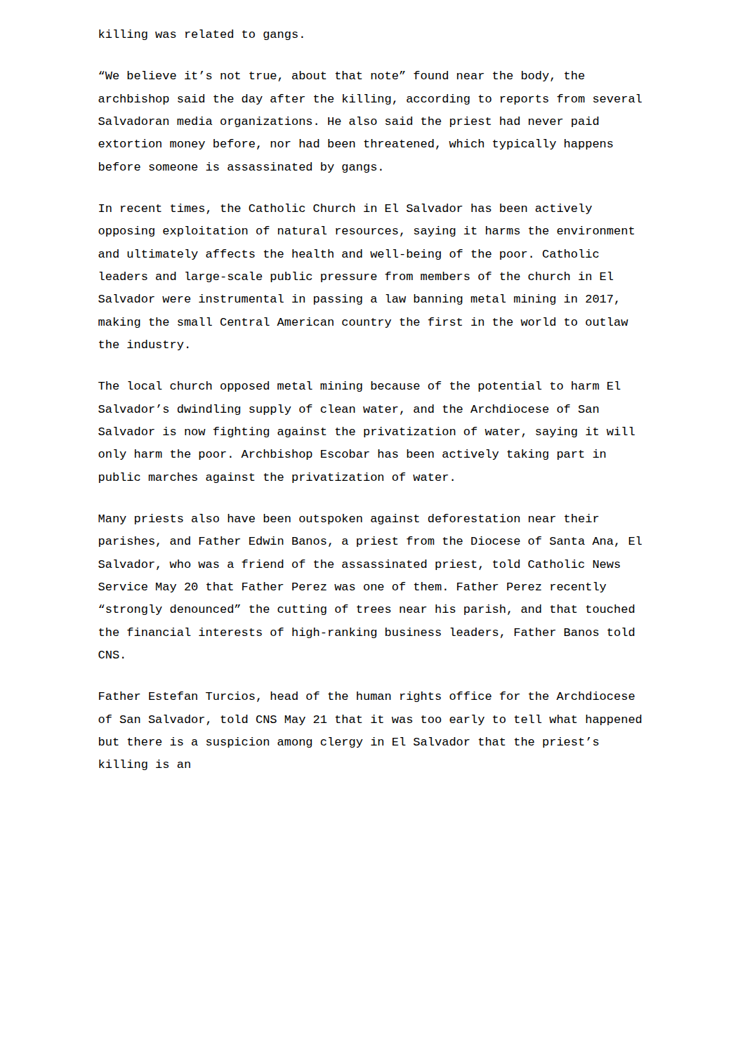killing was related to gangs.
“We believe it’s not true, about that note” found near the body, the archbishop said the day after the killing, according to reports from several Salvadoran media organizations. He also said the priest had never paid extortion money before, nor had been threatened, which typically happens before someone is assassinated by gangs.
In recent times, the Catholic Church in El Salvador has been actively opposing exploitation of natural resources, saying it harms the environment and ultimately affects the health and well-being of the poor. Catholic leaders and large-scale public pressure from members of the church in El Salvador were instrumental in passing a law banning metal mining in 2017, making the small Central American country the first in the world to outlaw the industry.
The local church opposed metal mining because of the potential to harm El Salvador’s dwindling supply of clean water, and the Archdiocese of San Salvador is now fighting against the privatization of water, saying it will only harm the poor. Archbishop Escobar has been actively taking part in public marches against the privatization of water.
Many priests also have been outspoken against deforestation near their parishes, and Father Edwin Banos, a priest from the Diocese of Santa Ana, El Salvador, who was a friend of the assassinated priest, told Catholic News Service May 20 that Father Perez was one of them. Father Perez recently “strongly denounced” the cutting of trees near his parish, and that touched the financial interests of high-ranking business leaders, Father Banos told CNS.
Father Estefan Turcios, head of the human rights office for the Archdiocese of San Salvador, told CNS May 21 that it was too early to tell what happened but there is a suspicion among clergy in El Salvador that the priest’s killing is an